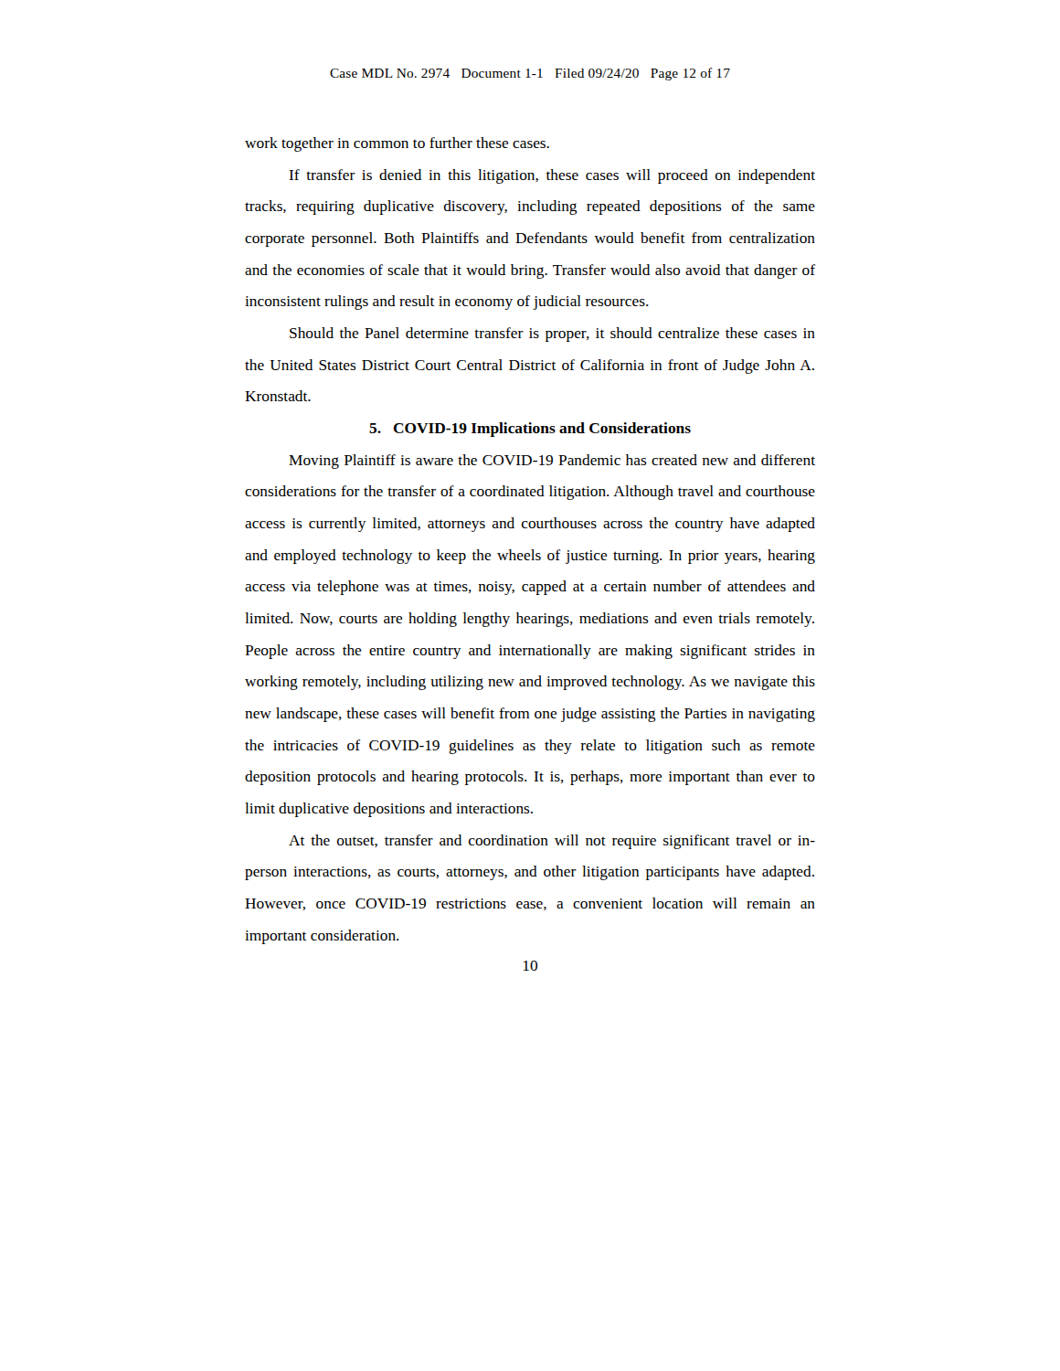Case MDL No. 2974 Document 1-1 Filed 09/24/20 Page 12 of 17
work together in common to further these cases.
If transfer is denied in this litigation, these cases will proceed on independent tracks, requiring duplicative discovery, including repeated depositions of the same corporate personnel. Both Plaintiffs and Defendants would benefit from centralization and the economies of scale that it would bring. Transfer would also avoid that danger of inconsistent rulings and result in economy of judicial resources.
Should the Panel determine transfer is proper, it should centralize these cases in the United States District Court Central District of California in front of Judge John A. Kronstadt.
5. COVID-19 Implications and Considerations
Moving Plaintiff is aware the COVID-19 Pandemic has created new and different considerations for the transfer of a coordinated litigation. Although travel and courthouse access is currently limited, attorneys and courthouses across the country have adapted and employed technology to keep the wheels of justice turning. In prior years, hearing access via telephone was at times, noisy, capped at a certain number of attendees and limited. Now, courts are holding lengthy hearings, mediations and even trials remotely. People across the entire country and internationally are making significant strides in working remotely, including utilizing new and improved technology. As we navigate this new landscape, these cases will benefit from one judge assisting the Parties in navigating the intricacies of COVID-19 guidelines as they relate to litigation such as remote deposition protocols and hearing protocols. It is, perhaps, more important than ever to limit duplicative depositions and interactions.
At the outset, transfer and coordination will not require significant travel or in-person interactions, as courts, attorneys, and other litigation participants have adapted. However, once COVID-19 restrictions ease, a convenient location will remain an important consideration.
10